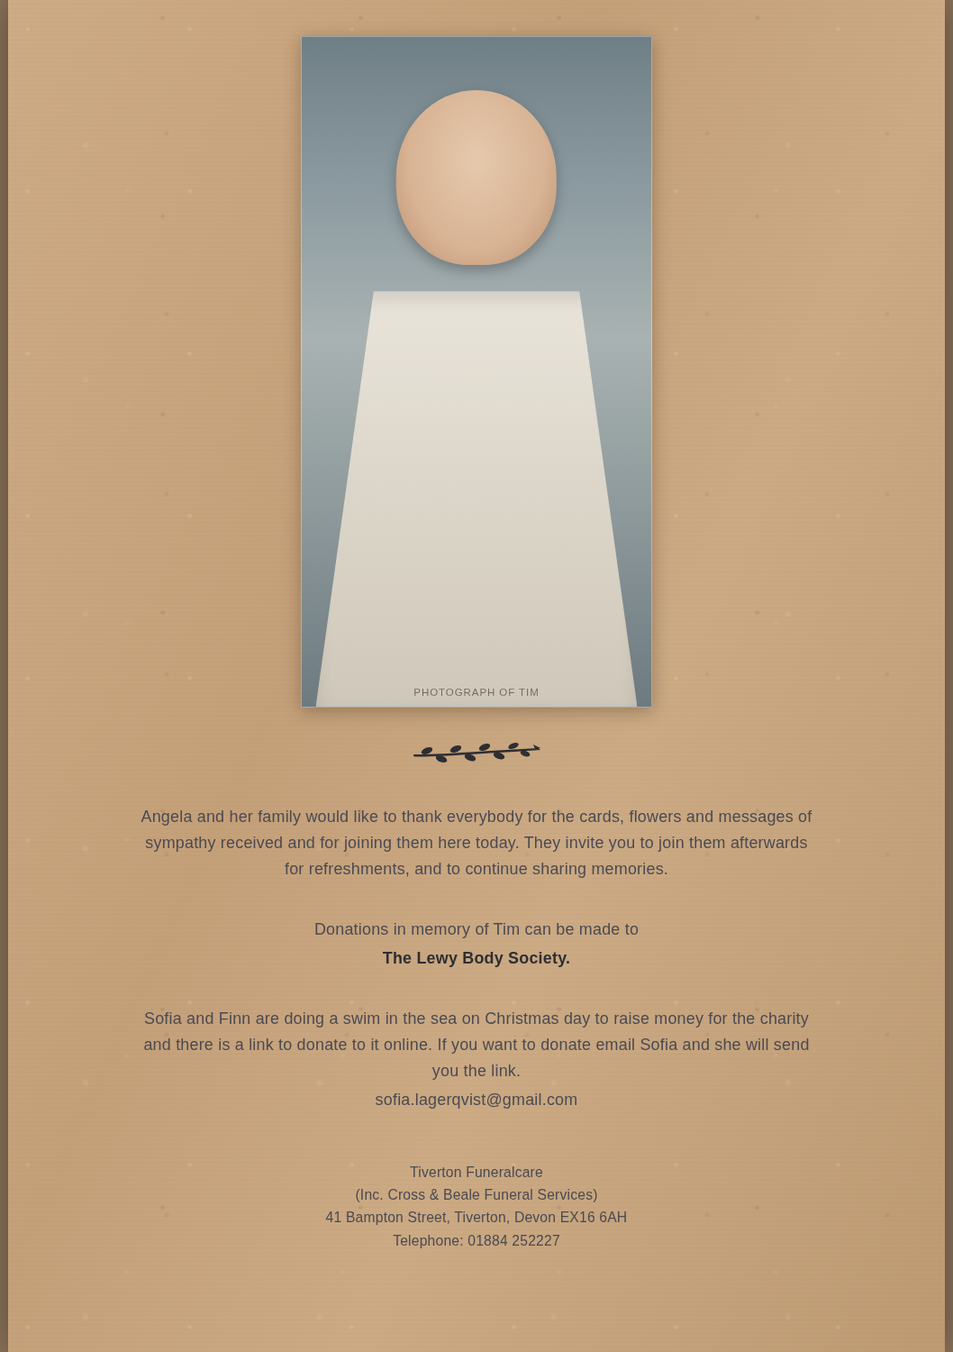Photograph of Tim
Angela and her family would like to thank everybody for the cards, flowers and messages of sympathy received and for joining them here today. They invite you to join them afterwards for refreshments, and to continue sharing memories.
Donations in memory of Tim can be made to The Lewy Body Society.
Sofia and Finn are doing a swim in the sea on Christmas day to raise money for the charity and there is a link to donate to it online. If you want to donate email Sofia and she will send you the link. sofia.lagerqvist@gmail.com
Tiverton Funeralcare
(Inc. Cross & Beale Funeral Services)
41 Bampton Street, Tiverton, Devon EX16 6AH
Telephone: 01884 252227